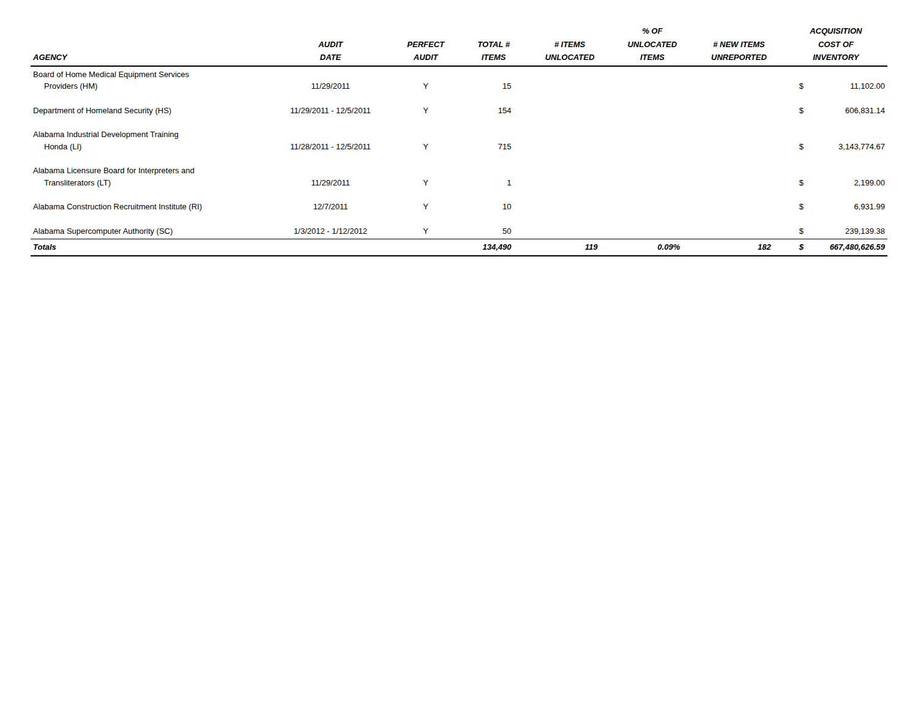| | | | | | % OF | | ACQUISITION |
| --- | --- | --- | --- | --- | --- | --- | --- |
| | AUDIT | PERFECT | TOTAL # | # ITEMS | UNLOCATED | # NEW ITEMS | COST OF |
| AGENCY | DATE | AUDIT | ITEMS | UNLOCATED | ITEMS | UNREPORTED | INVENTORY |
| Board of Home Medical Equipment Services Providers (HM) | 11/29/2011 | Y | 15 | | | | $ 11,102.00 |
| Department of Homeland Security (HS) | 11/29/2011 - 12/5/2011 | Y | 154 | | | | $ 606,831.14 |
| Alabama Industrial Development Training Honda (LI) | 11/28/2011 - 12/5/2011 | Y | 715 | | | | $ 3,143,774.67 |
| Alabama Licensure Board for Interpreters and Transliterators (LT) | 11/29/2011 | Y | 1 | | | | $ 2,199.00 |
| Alabama Construction Recruitment Institute (RI) | 12/7/2011 | Y | 10 | | | | $ 6,931.99 |
| Alabama Supercomputer Authority (SC) | 1/3/2012 - 1/12/2012 | Y | 50 | | | | $ 239,139.38 |
| Totals | | | 134,490 | 119 | 0.09% | 182 | $ 667,480,626.59 |